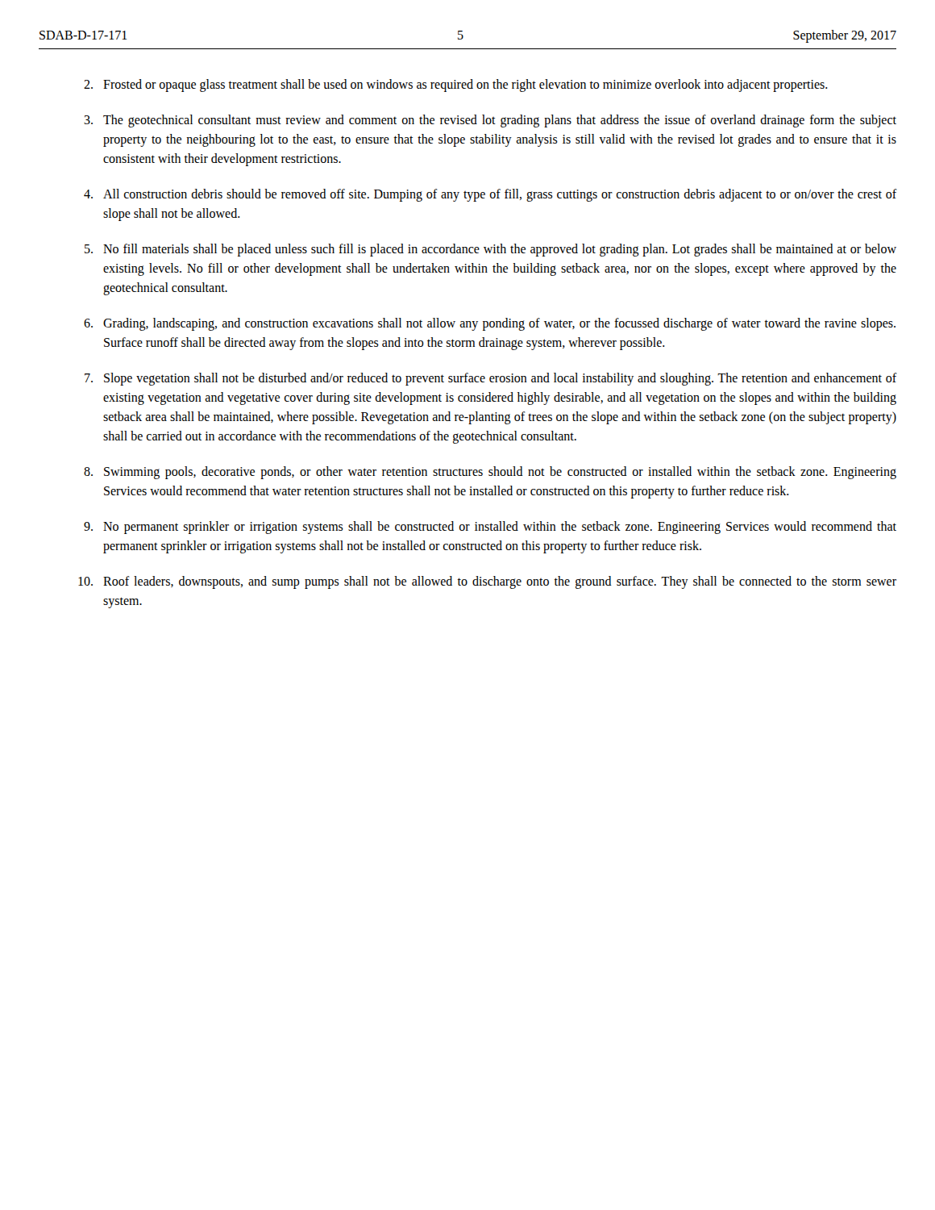SDAB-D-17-171 5 September 29, 2017
Frosted or opaque glass treatment shall be used on windows as required on the right elevation to minimize overlook into adjacent properties.
The geotechnical consultant must review and comment on the revised lot grading plans that address the issue of overland drainage form the subject property to the neighbouring lot to the east, to ensure that the slope stability analysis is still valid with the revised lot grades and to ensure that it is consistent with their development restrictions.
All construction debris should be removed off site. Dumping of any type of fill, grass cuttings or construction debris adjacent to or on/over the crest of slope shall not be allowed.
No fill materials shall be placed unless such fill is placed in accordance with the approved lot grading plan. Lot grades shall be maintained at or below existing levels. No fill or other development shall be undertaken within the building setback area, nor on the slopes, except where approved by the geotechnical consultant.
Grading, landscaping, and construction excavations shall not allow any ponding of water, or the focussed discharge of water toward the ravine slopes. Surface runoff shall be directed away from the slopes and into the storm drainage system, wherever possible.
Slope vegetation shall not be disturbed and/or reduced to prevent surface erosion and local instability and sloughing. The retention and enhancement of existing vegetation and vegetative cover during site development is considered highly desirable, and all vegetation on the slopes and within the building setback area shall be maintained, where possible. Revegetation and re-planting of trees on the slope and within the setback zone (on the subject property) shall be carried out in accordance with the recommendations of the geotechnical consultant.
Swimming pools, decorative ponds, or other water retention structures should not be constructed or installed within the setback zone. Engineering Services would recommend that water retention structures shall not be installed or constructed on this property to further reduce risk.
No permanent sprinkler or irrigation systems shall be constructed or installed within the setback zone. Engineering Services would recommend that permanent sprinkler or irrigation systems shall not be installed or constructed on this property to further reduce risk.
Roof leaders, downspouts, and sump pumps shall not be allowed to discharge onto the ground surface. They shall be connected to the storm sewer system.